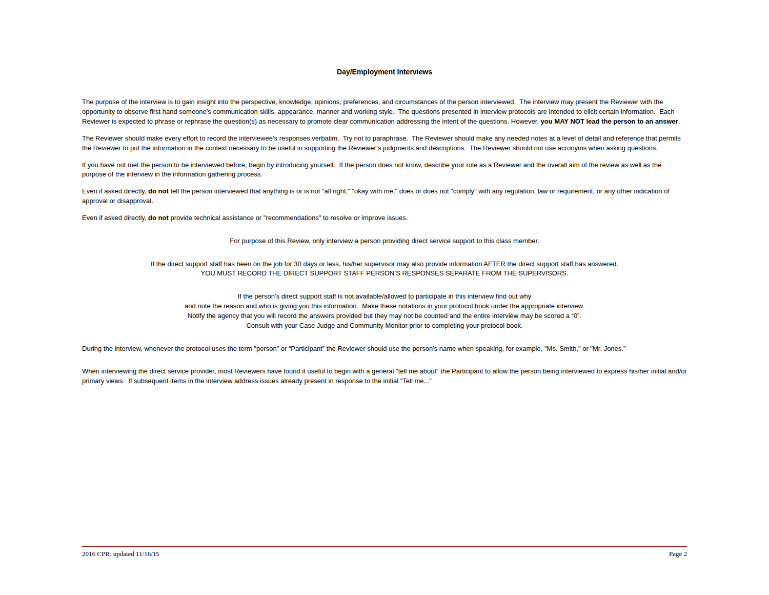Day/Employment Interviews
The purpose of the interview is to gain insight into the perspective, knowledge, opinions, preferences, and circumstances of the person interviewed. The interview may present the Reviewer with the opportunity to observe first hand someone's communication skills, appearance, manner and working style. The questions presented in interview protocols are intended to elicit certain information. Each Reviewer is expected to phrase or rephrase the question(s) as necessary to promote clear communication addressing the intent of the questions. However, you MAY NOT lead the person to an answer.
The Reviewer should make every effort to record the interviewee’s responses verbatim. Try not to paraphrase. The Reviewer should make any needed notes at a level of detail and reference that permits the Reviewer to put the information in the context necessary to be useful in supporting the Reviewer’s judgments and descriptions. The Reviewer should not use acronyms when asking questions.
If you have not met the person to be interviewed before, begin by introducing yourself. If the person does not know, describe your role as a Reviewer and the overall aim of the review as well as the purpose of the interview in the information gathering process.
Even if asked directly, do not tell the person interviewed that anything is or is not "all right," "okay with me," does or does not "comply" with any regulation, law or requirement, or any other indication of approval or disapproval.
Even if asked directly, do not provide technical assistance or "recommendations" to resolve or improve issues.
For purpose of this Review, only interview a person providing direct service support to this class member.
If the direct support staff has been on the job for 30 days or less, his/her supervisor may also provide information AFTER the direct support staff has answered.
YOU MUST RECORD THE DIRECT SUPPORT STAFF PERSON’S RESPONSES SEPARATE FROM THE SUPERVISORS.
If the person’s direct support staff is not available/allowed to participate in this interview find out why
and note the reason and who is giving you this information. Make these notations in your protocol book under the appropriate interview.
Notify the agency that you will record the answers provided but they may not be counted and the entire interview may be scored a “0”.
Consult with your Case Judge and Community Monitor prior to completing your protocol book.
During the interview, whenever the protocol uses the term "person" or “Participant” the Reviewer should use the person's name when speaking, for example, "Ms. Smith," or "Mr. Jones."
When interviewing the direct service provider, most Reviewers have found it useful to begin with a general "tell me about" the Participant to allow the person being interviewed to express his/her initial and/or primary views. If subsequent items in the interview address issues already present in response to the initial "Tell me..."
2016 CPR: updated 11/16/15 Page 2